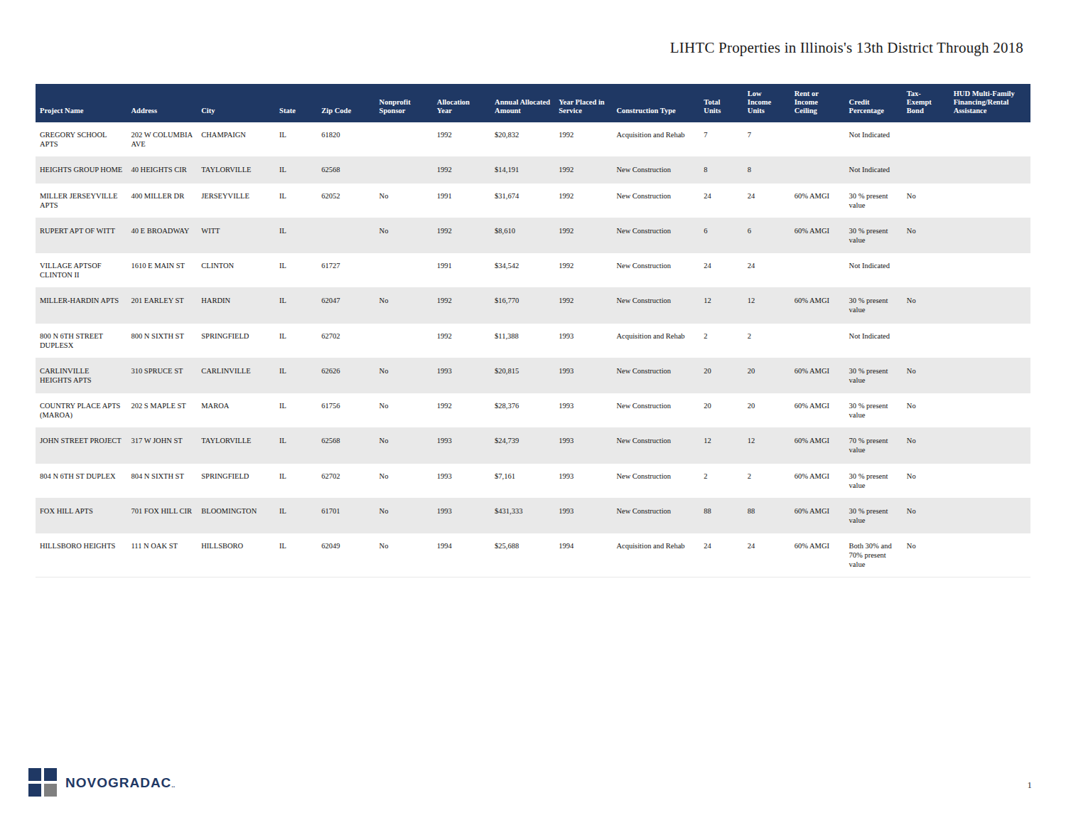LIHTC Properties in Illinois's 13th District Through 2018
| Project Name | Address | City | State | Zip Code | Nonprofit Sponsor | Allocation Year | Annual Allocated Amount | Year Placed in Service | Construction Type | Total Units | Low Income Units | Rent or Income Ceiling | Credit Percentage | Tax-Exempt Bond | HUD Multi-Family Financing/Rental Assistance |
| --- | --- | --- | --- | --- | --- | --- | --- | --- | --- | --- | --- | --- | --- | --- | --- |
| GREGORY SCHOOL APTS | 202 W COLUMBIA AVE | CHAMPAIGN | IL | 61820 | | 1992 | $20,832 | 1992 | Acquisition and Rehab | 7 | 7 | | Not Indicated | | |
| HEIGHTS GROUP HOME | 40 HEIGHTS CIR | TAYLORVILLE | IL | 62568 | | 1992 | $14,191 | 1992 | New Construction | 8 | 8 | | Not Indicated | | |
| MILLER JERSEYVILLE APTS | 400 MILLER DR | JERSEYVILLE | IL | 62052 | No | 1991 | $31,674 | 1992 | New Construction | 24 | 24 | 60% AMGI | 30 % present value | No | |
| RUPERT APT OF WITT | 40 E BROADWAY | WITT | IL | | No | 1992 | $8,610 | 1992 | New Construction | 6 | 6 | 60% AMGI | 30 % present value | No | |
| VILLAGE APTSOF CLINTON II | 1610 E MAIN ST | CLINTON | IL | 61727 | | 1991 | $34,542 | 1992 | New Construction | 24 | 24 | | Not Indicated | | |
| MILLER-HARDIN APTS | 201 EARLEY ST | HARDIN | IL | 62047 | No | 1992 | $16,770 | 1992 | New Construction | 12 | 12 | 60% AMGI | 30 % present value | No | |
| 800 N 6TH STREET DUPLESX | 800 N SIXTH ST | SPRINGFIELD | IL | 62702 | | 1992 | $11,388 | 1993 | Acquisition and Rehab | 2 | 2 | | Not Indicated | | |
| CARLINVILLE HEIGHTS APTS | 310 SPRUCE ST | CARLINVILLE | IL | 62626 | No | 1993 | $20,815 | 1993 | New Construction | 20 | 20 | 60% AMGI | 30 % present value | No | |
| COUNTRY PLACE APTS (MAROA) | 202 S MAPLE ST | MAROA | IL | 61756 | No | 1992 | $28,376 | 1993 | New Construction | 20 | 20 | 60% AMGI | 30 % present value | No | |
| JOHN STREET PROJECT | 317 W JOHN ST | TAYLORVILLE | IL | 62568 | No | 1993 | $24,739 | 1993 | New Construction | 12 | 12 | 60% AMGI | 70 % present value | No | |
| 804 N 6TH ST DUPLEX | 804 N SIXTH ST | SPRINGFIELD | IL | 62702 | No | 1993 | $7,161 | 1993 | New Construction | 2 | 2 | 60% AMGI | 30 % present value | No | |
| FOX HILL APTS | 701 FOX HILL CIR | BLOOMINGTON | IL | 61701 | No | 1993 | $431,333 | 1993 | New Construction | 88 | 88 | 60% AMGI | 30 % present value | No | |
| HILLSBORO HEIGHTS | 111 N OAK ST | HILLSBORO | IL | 62049 | No | 1994 | $25,688 | 1994 | Acquisition and Rehab | 24 | 24 | 60% AMGI | Both 30% and 70% present value | No | |
NOVOGRADAC..
1